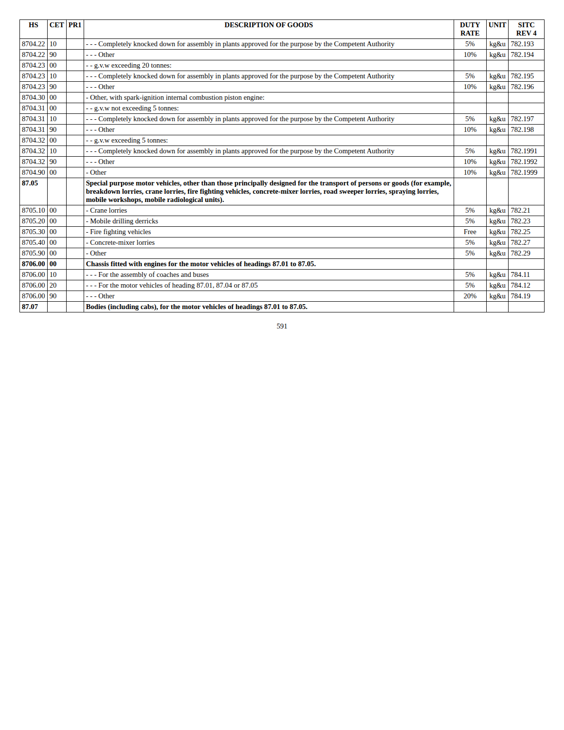| HS | CET | PR1 | DESCRIPTION OF GOODS | DUTY RATE | UNIT | SITC REV 4 |
| --- | --- | --- | --- | --- | --- | --- |
| 8704.22 | 10 | | - - - Completely knocked down for assembly in plants approved for the purpose by the Competent Authority | 5% | kg&u | 782.193 |
| 8704.22 | 90 | | - - - Other | 10% | kg&u | 782.194 |
| 8704.23 | 00 | | - - g.v.w exceeding 20 tonnes: | | | |
| 8704.23 | 10 | | - - - Completely knocked down for assembly in plants approved for the purpose by the Competent Authority | 5% | kg&u | 782.195 |
| 8704.23 | 90 | | - - - Other | 10% | kg&u | 782.196 |
| 8704.30 | 00 | | - Other, with spark-ignition internal combustion piston engine: | | | |
| 8704.31 | 00 | | - - g.v.w not exceeding 5 tonnes: | | | |
| 8704.31 | 10 | | - - - Completely knocked down for assembly in plants approved for the purpose by the Competent Authority | 5% | kg&u | 782.197 |
| 8704.31 | 90 | | - - - Other | 10% | kg&u | 782.198 |
| 8704.32 | 00 | | - - g.v.w exceeding 5 tonnes: | | | |
| 8704.32 | 10 | | - - - Completely knocked down for assembly in plants approved for the purpose by the Competent Authority | 5% | kg&u | 782.1991 |
| 8704.32 | 90 | | - - - Other | 10% | kg&u | 782.1992 |
| 8704.90 | 00 | | - Other | 10% | kg&u | 782.1999 |
| 87.05 | | | Special purpose motor vehicles, other than those principally designed for the transport of persons or goods (for example, breakdown lorries, crane lorries, fire fighting vehicles, concrete-mixer lorries, road sweeper lorries, spraying lorries, mobile workshops, mobile radiological units). | | | |
| 8705.10 | 00 | | - Crane lorries | 5% | kg&u | 782.21 |
| 8705.20 | 00 | | - Mobile drilling derricks | 5% | kg&u | 782.23 |
| 8705.30 | 00 | | - Fire fighting vehicles | Free | kg&u | 782.25 |
| 8705.40 | 00 | | - Concrete-mixer lorries | 5% | kg&u | 782.27 |
| 8705.90 | 00 | | - Other | 5% | kg&u | 782.29 |
| 8706.00 | 00 | | Chassis fitted with engines for the motor vehicles of headings 87.01 to 87.05. | | | |
| 8706.00 | 10 | | - - - For the assembly of coaches and buses | 5% | kg&u | 784.11 |
| 8706.00 | 20 | | - - - For the motor vehicles of heading 87.01, 87.04 or 87.05 | 5% | kg&u | 784.12 |
| 8706.00 | 90 | | - - - Other | 20% | kg&u | 784.19 |
| 87.07 | | | Bodies (including cabs), for the motor vehicles of headings 87.01 to 87.05. | | | |
591